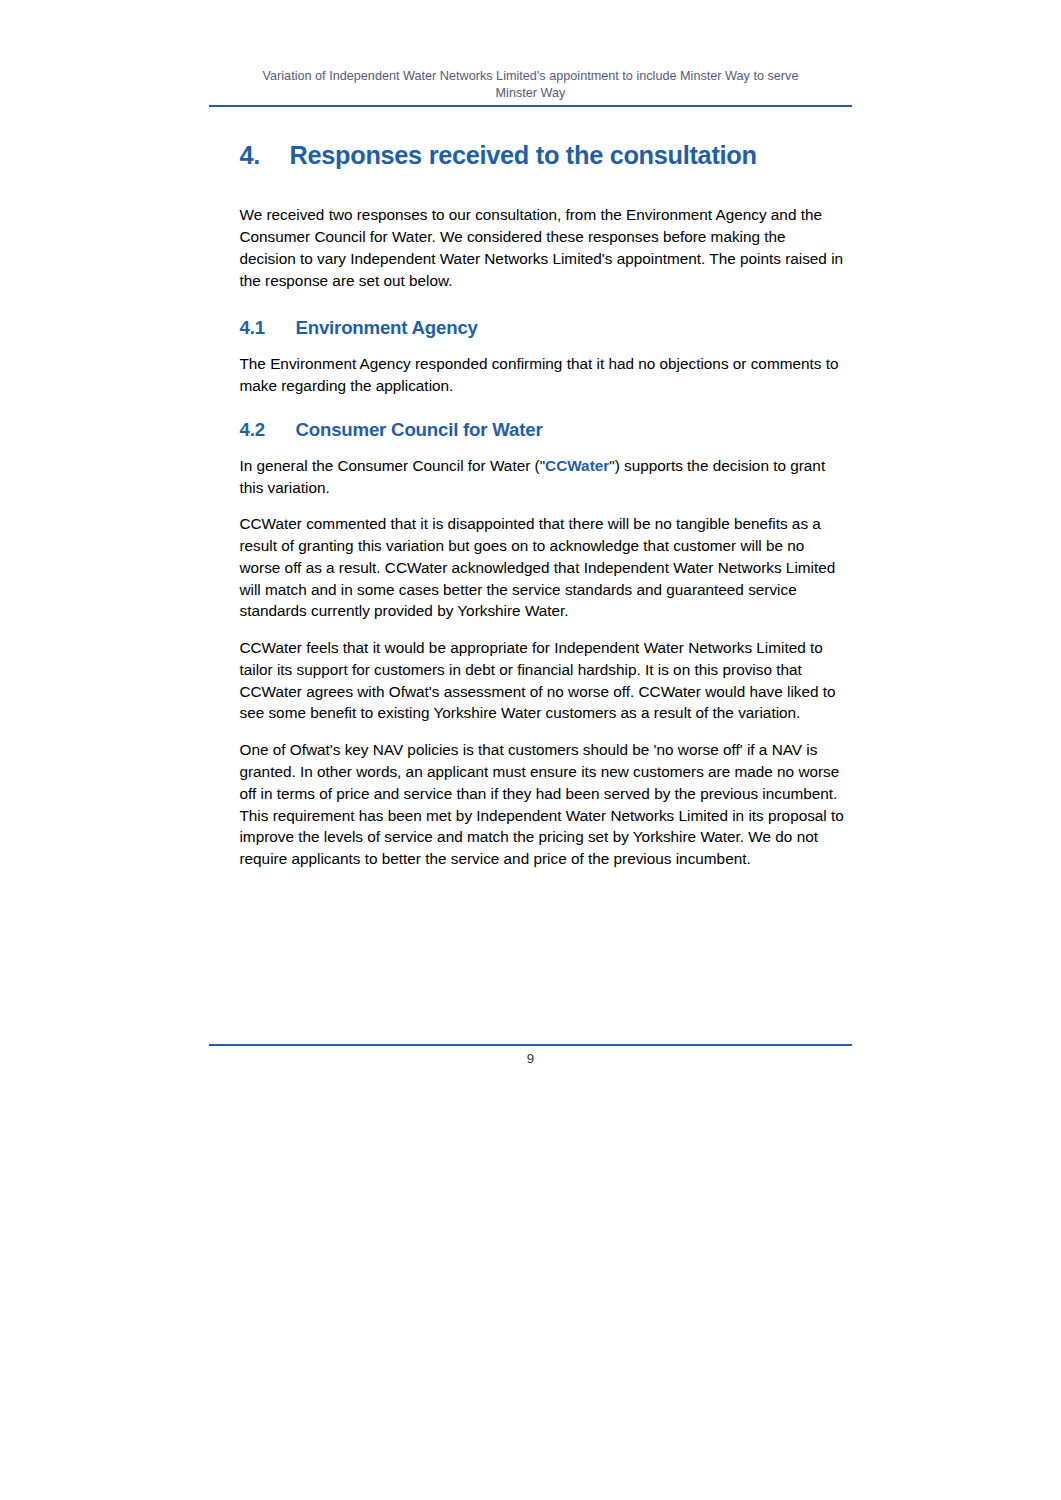Variation of Independent Water Networks Limited's appointment to include Minster Way to serve
Minster Way
4. Responses received to the consultation
We received two responses to our consultation, from the Environment Agency and the Consumer Council for Water. We considered these responses before making the decision to vary Independent Water Networks Limited's appointment. The points raised in the response are set out below.
4.1 Environment Agency
The Environment Agency responded confirming that it had no objections or comments to make regarding the application.
4.2 Consumer Council for Water
In general the Consumer Council for Water ("CCWater") supports the decision to grant this variation.
CCWater commented that it is disappointed that there will be no tangible benefits as a result of granting this variation but goes on to acknowledge that customer will be no worse off as a result. CCWater acknowledged that Independent Water Networks Limited will match and in some cases better the service standards and guaranteed service standards currently provided by Yorkshire Water.
CCWater feels that it would be appropriate for Independent Water Networks Limited to tailor its support for customers in debt or financial hardship. It is on this proviso that CCWater agrees with Ofwat's assessment of no worse off. CCWater would have liked to see some benefit to existing Yorkshire Water customers as a result of the variation.
One of Ofwat's key NAV policies is that customers should be 'no worse off' if a NAV is granted. In other words, an applicant must ensure its new customers are made no worse off in terms of price and service than if they had been served by the previous incumbent. This requirement has been met by Independent Water Networks Limited in its proposal to improve the levels of service and match the pricing set by Yorkshire Water. We do not require applicants to better the service and price of the previous incumbent.
9